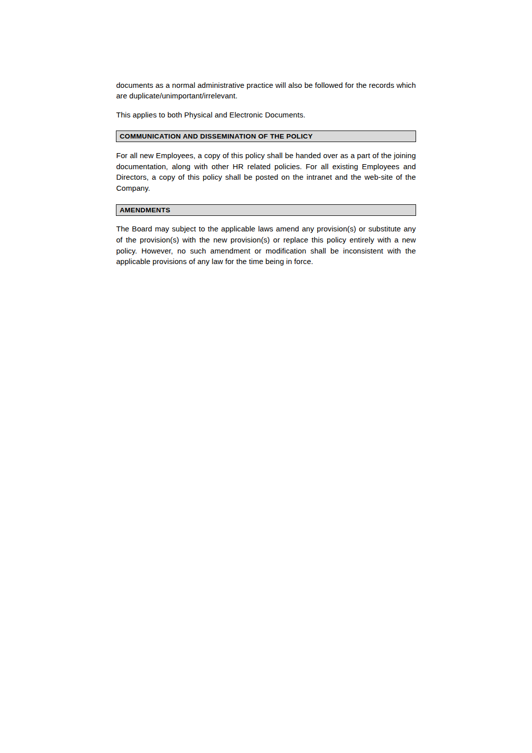documents as a normal administrative practice will also be followed for the records which are duplicate/unimportant/irrelevant.
This applies to both Physical and Electronic Documents.
Communication and Dissemination of the Policy
For all new Employees, a copy of this policy shall be handed over as a part of the joining documentation, along with other HR related policies. For all existing Employees and Directors, a copy of this policy shall be posted on the intranet and the web-site of the Company.
Amendments
The Board may subject to the applicable laws amend any provision(s) or substitute any of the provision(s) with the new provision(s) or replace this policy entirely with a new policy. However, no such amendment or modification shall be inconsistent with the applicable provisions of any law for the time being in force.